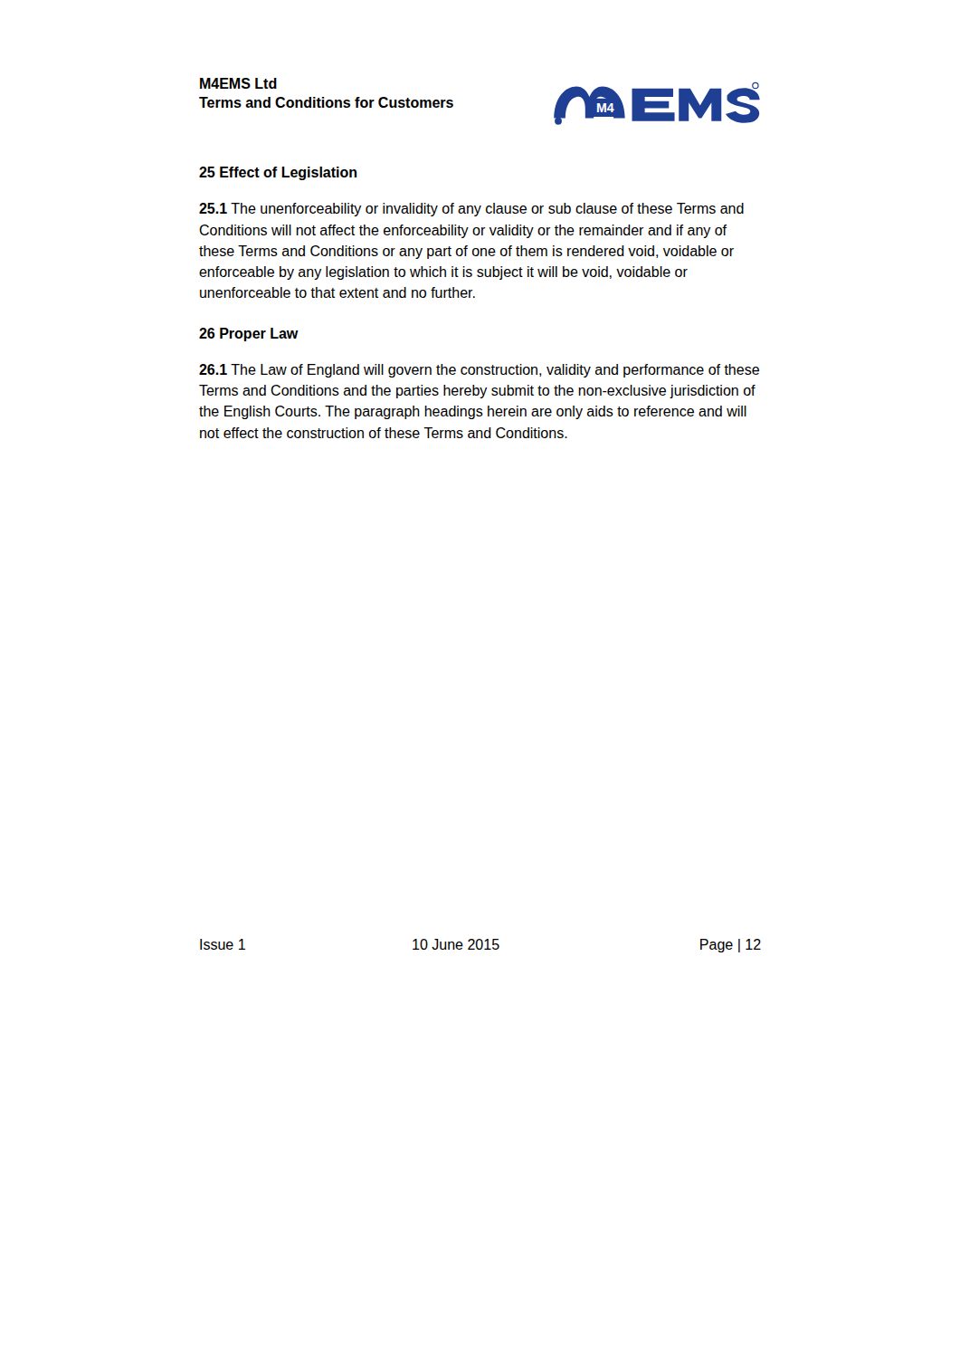M4EMS Ltd
Terms and Conditions for Customers
M4
25 Effect of Legislation
25.1 The unenforceability or invalidity of any clause or sub clause of these Terms and Conditions will not affect the enforceability or validity or the remainder and if any of these Terms and Conditions or any part of one of them is rendered void, voidable or enforceable by any legislation to which it is subject it will be void, voidable or unenforceable to that extent and no further.
26 Proper Law
26.1 The Law of England will govern the construction, validity and performance of these Terms and Conditions and the parties hereby submit to the non-exclusive jurisdiction of the English Courts. The paragraph headings herein are only aids to reference and will not effect the construction of these Terms and Conditions.
Issue 1
10 June 2015
Page | 12